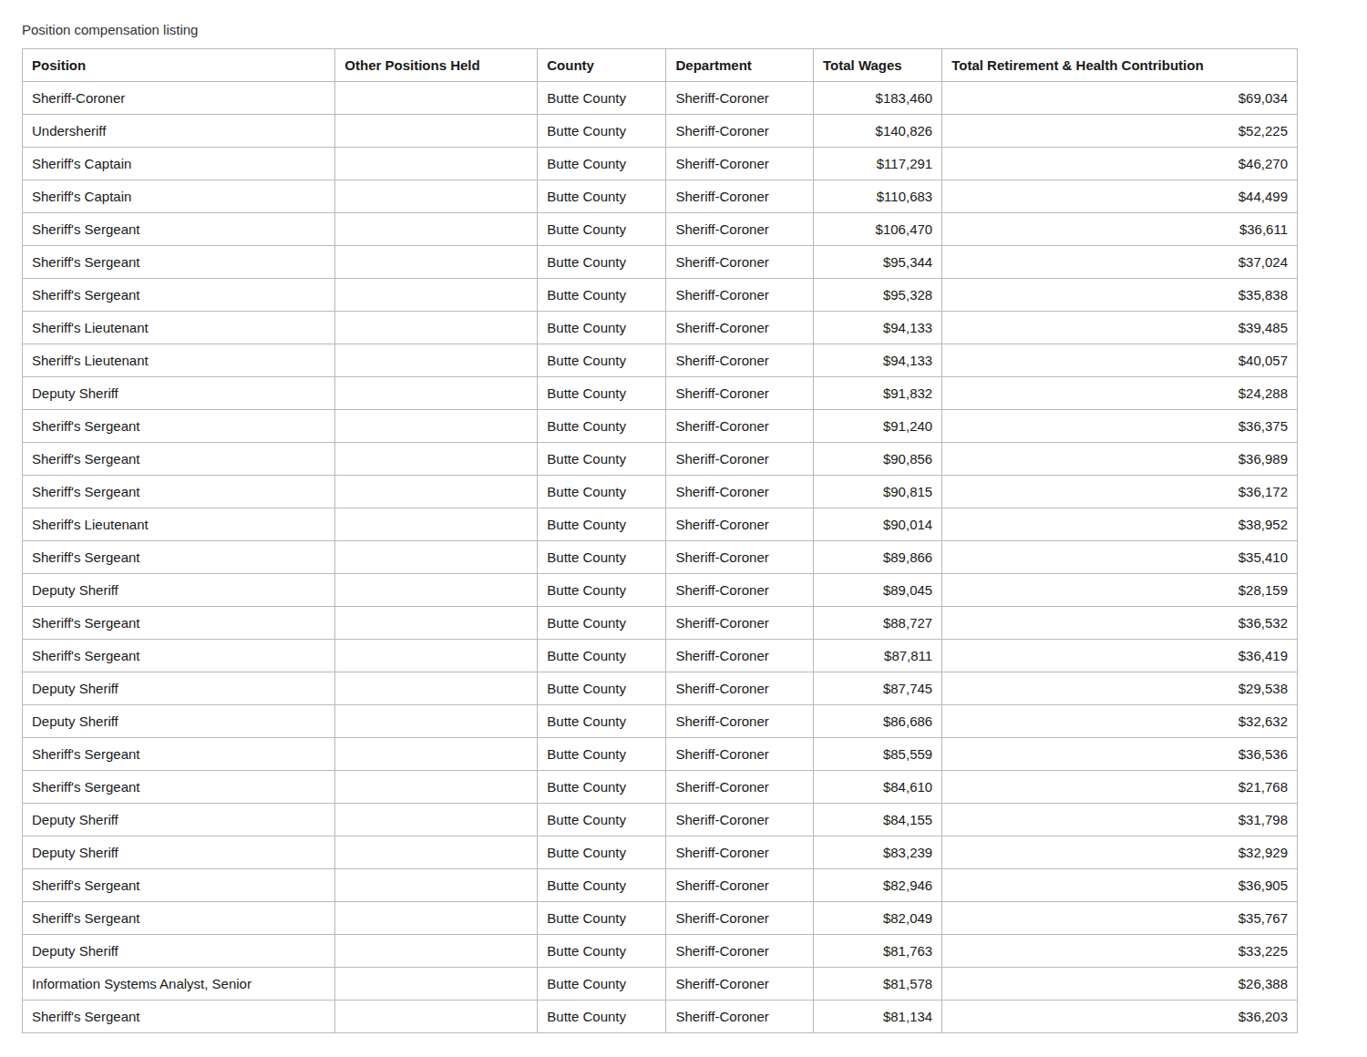Position compensation listing
| Position | Other Positions Held | County | Department | Total Wages | Total Retirement & Health Contribution |
| --- | --- | --- | --- | --- | --- |
| Sheriff-Coroner | | Butte County | Sheriff-Coroner | $183,460 | $69,034 |
| Undersheriff | | Butte County | Sheriff-Coroner | $140,826 | $52,225 |
| Sheriff's Captain | | Butte County | Sheriff-Coroner | $117,291 | $46,270 |
| Sheriff's Captain | | Butte County | Sheriff-Coroner | $110,683 | $44,499 |
| Sheriff's Sergeant | | Butte County | Sheriff-Coroner | $106,470 | $36,611 |
| Sheriff's Sergeant | | Butte County | Sheriff-Coroner | $95,344 | $37,024 |
| Sheriff's Sergeant | | Butte County | Sheriff-Coroner | $95,328 | $35,838 |
| Sheriff's Lieutenant | | Butte County | Sheriff-Coroner | $94,133 | $39,485 |
| Sheriff's Lieutenant | | Butte County | Sheriff-Coroner | $94,133 | $40,057 |
| Deputy Sheriff | | Butte County | Sheriff-Coroner | $91,832 | $24,288 |
| Sheriff's Sergeant | | Butte County | Sheriff-Coroner | $91,240 | $36,375 |
| Sheriff's Sergeant | | Butte County | Sheriff-Coroner | $90,856 | $36,989 |
| Sheriff's Sergeant | | Butte County | Sheriff-Coroner | $90,815 | $36,172 |
| Sheriff's Lieutenant | | Butte County | Sheriff-Coroner | $90,014 | $38,952 |
| Sheriff's Sergeant | | Butte County | Sheriff-Coroner | $89,866 | $35,410 |
| Deputy Sheriff | | Butte County | Sheriff-Coroner | $89,045 | $28,159 |
| Sheriff's Sergeant | | Butte County | Sheriff-Coroner | $88,727 | $36,532 |
| Sheriff's Sergeant | | Butte County | Sheriff-Coroner | $87,811 | $36,419 |
| Deputy Sheriff | | Butte County | Sheriff-Coroner | $87,745 | $29,538 |
| Deputy Sheriff | | Butte County | Sheriff-Coroner | $86,686 | $32,632 |
| Sheriff's Sergeant | | Butte County | Sheriff-Coroner | $85,559 | $36,536 |
| Sheriff's Sergeant | | Butte County | Sheriff-Coroner | $84,610 | $21,768 |
| Deputy Sheriff | | Butte County | Sheriff-Coroner | $84,155 | $31,798 |
| Deputy Sheriff | | Butte County | Sheriff-Coroner | $83,239 | $32,929 |
| Sheriff's Sergeant | | Butte County | Sheriff-Coroner | $82,946 | $36,905 |
| Sheriff's Sergeant | | Butte County | Sheriff-Coroner | $82,049 | $35,767 |
| Deputy Sheriff | | Butte County | Sheriff-Coroner | $81,763 | $33,225 |
| Information Systems Analyst, Senior | | Butte County | Sheriff-Coroner | $81,578 | $26,388 |
| Sheriff's Sergeant | | Butte County | Sheriff-Coroner | $81,134 | $36,203 |